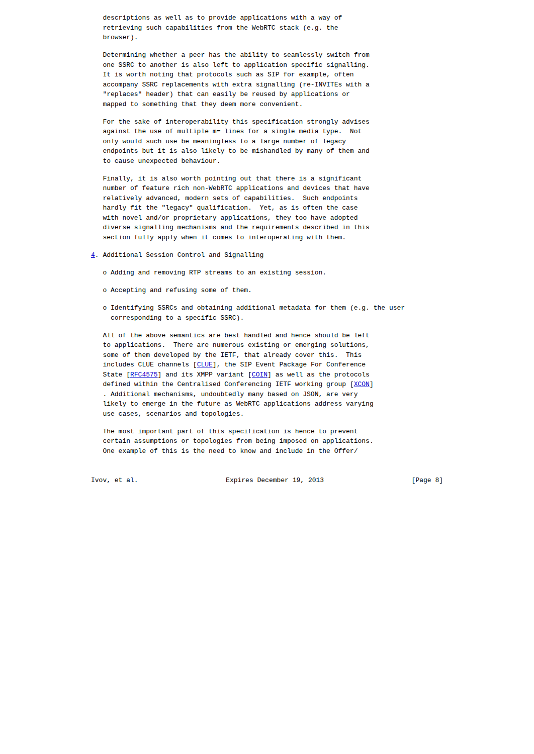descriptions as well as to provide applications with a way of retrieving such capabilities from the WebRTC stack (e.g. the browser).
Determining whether a peer has the ability to seamlessly switch from one SSRC to another is also left to application specific signalling. It is worth noting that protocols such as SIP for example, often accompany SSRC replacements with extra signalling (re-INVITEs with a "replaces" header) that can easily be reused by applications or mapped to something that they deem more convenient.
For the sake of interoperability this specification strongly advises against the use of multiple m= lines for a single media type. Not only would such use be meaningless to a large number of legacy endpoints but it is also likely to be mishandled by many of them and to cause unexpected behaviour.
Finally, it is also worth pointing out that there is a significant number of feature rich non-WebRTC applications and devices that have relatively advanced, modern sets of capabilities. Such endpoints hardly fit the "legacy" qualification. Yet, as is often the case with novel and/or proprietary applications, they too have adopted diverse signalling mechanisms and the requirements described in this section fully apply when it comes to interoperating with them.
4. Additional Session Control and Signalling
Adding and removing RTP streams to an existing session.
Accepting and refusing some of them.
Identifying SSRCs and obtaining additional metadata for them (e.g. the user corresponding to a specific SSRC).
All of the above semantics are best handled and hence should be left to applications. There are numerous existing or emerging solutions, some of them developed by the IETF, that already cover this. This includes CLUE channels [CLUE], the SIP Event Package For Conference State [RFC4575] and its XMPP variant [COIN] as well as the protocols defined within the Centralised Conferencing IETF working group [XCON] . Additional mechanisms, undoubtedly many based on JSON, are very likely to emerge in the future as WebRTC applications address varying use cases, scenarios and topologies.
The most important part of this specification is hence to prevent certain assumptions or topologies from being imposed on applications. One example of this is the need to know and include in the Offer/
Ivov, et al. Expires December 19, 2013 [Page 8]